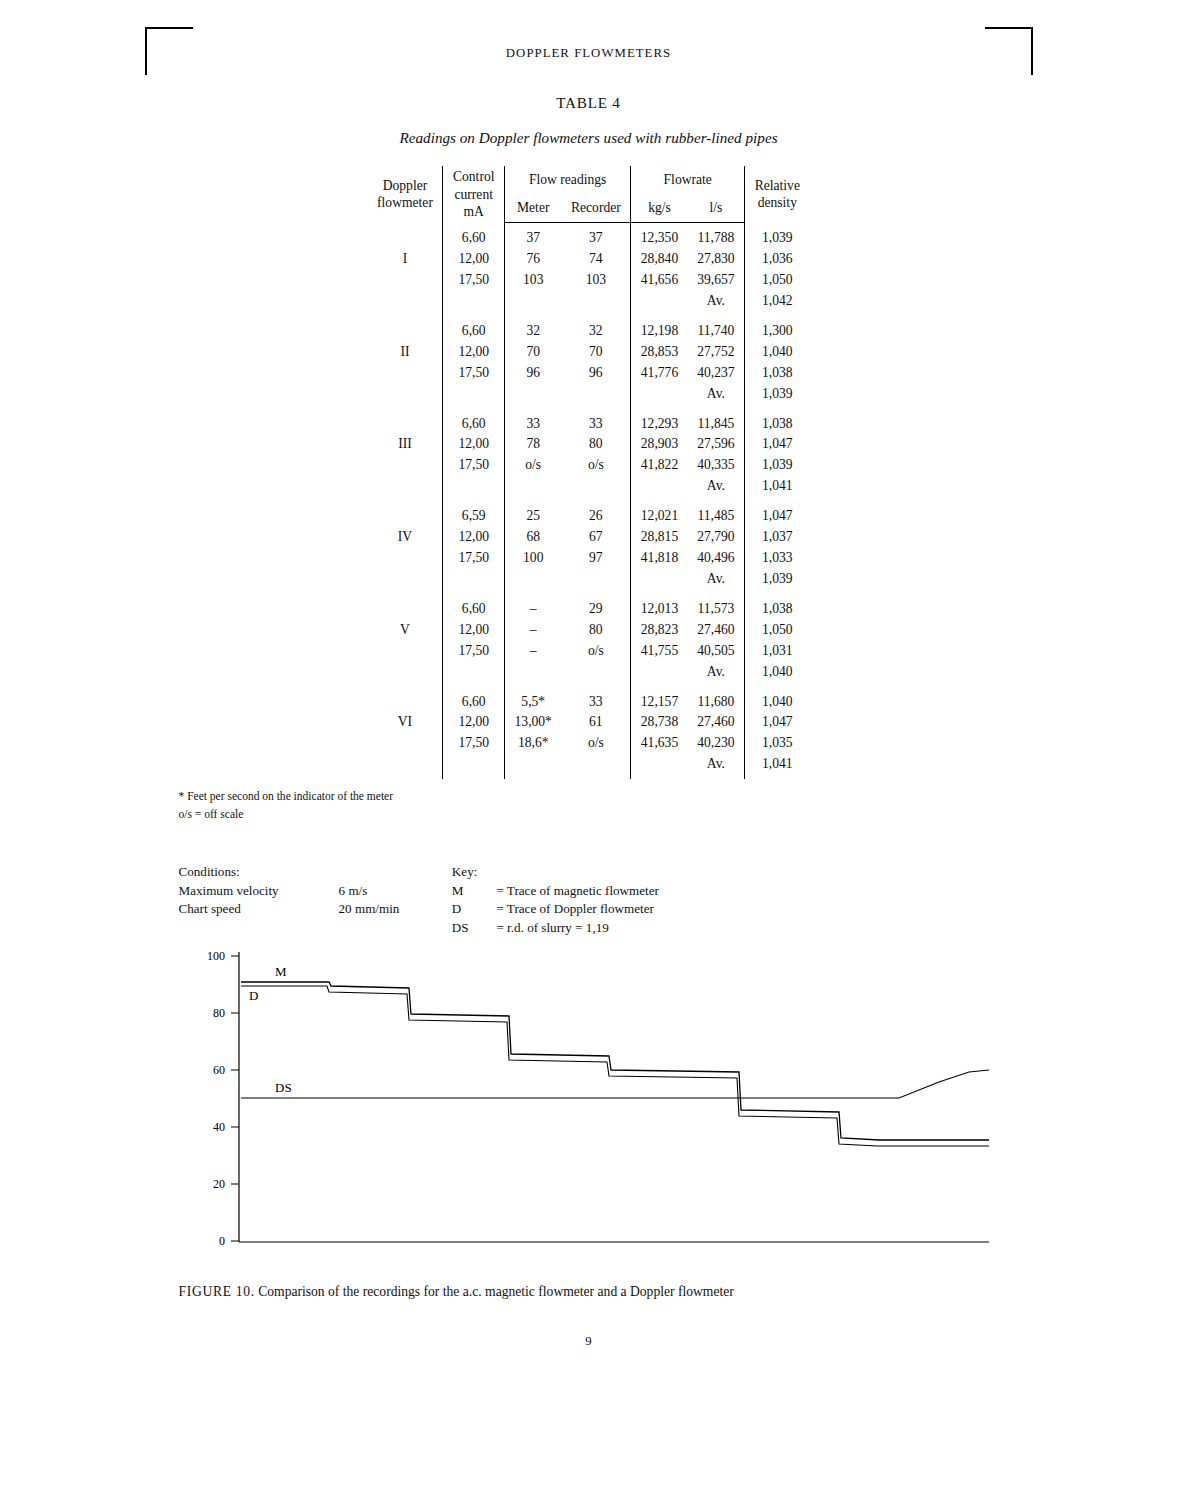DOPPLER FLOWMETERS
TABLE 4
Readings on Doppler flowmeters used with rubber-lined pipes
| Doppler flowmeter | Control current mA | Flow readings | Flowrate | Relative density |
| --- | --- | --- | --- | --- |
| Meter | Recorder | kg/s | l/s |
| | 6,60 | 37 | 37 | 12,350 | 11,788 | 1,039 |
| I | 12,00 | 76 | 74 | 28,840 | 27,830 | 1,036 |
| | 17,50 | 103 | 103 | 41,656 | 39,657 | 1,050 |
| | | | | | Av. | 1,042 |
| | 6,60 | 32 | 32 | 12,198 | 11,740 | 1,300 |
| II | 12,00 | 70 | 70 | 28,853 | 27,752 | 1,040 |
| | 17,50 | 96 | 96 | 41,776 | 40,237 | 1,038 |
| | | | | | Av. | 1,039 |
| | 6,60 | 33 | 33 | 12,293 | 11,845 | 1,038 |
| III | 12,00 | 78 | 80 | 28,903 | 27,596 | 1,047 |
| | 17,50 | o/s | o/s | 41,822 | 40,335 | 1,039 |
| | | | | | Av. | 1,041 |
| | 6,59 | 25 | 26 | 12,021 | 11,485 | 1,047 |
| IV | 12,00 | 68 | 67 | 28,815 | 27,790 | 1,037 |
| | 17,50 | 100 | 97 | 41,818 | 40,496 | 1,033 |
| | | | | | Av. | 1,039 |
| | 6,60 | – | 29 | 12,013 | 11,573 | 1,038 |
| V | 12,00 | – | 80 | 28,823 | 27,460 | 1,050 |
| | 17,50 | – | o/s | 41,755 | 40,505 | 1,031 |
| | | | | | Av. | 1,040 |
| | 6,60 | 5,5* | 33 | 12,157 | 11,680 | 1,040 |
| VI | 12,00 | 13,00* | 61 | 28,738 | 27,460 | 1,047 |
| | 17,50 | 18,6* | o/s | 41,635 | 40,230 | 1,035 |
| | | | | | Av. | 1,041 |
* Feet per second on the indicator of the meter
o/s = off scale
Conditions:
Maximum velocity 6 m/s
Chart speed 20 mm/min
Key:
M= Trace of magnetic flowmeter
D= Trace of Doppler flowmeter
DS= r.d. of slurry = 1,19
Chart recording comparison of a.c. magnetic flowmeter and Doppler flowmeter Two nearly coincident descending step traces labelled M and D fall from about 90 to about 30 on the vertical scale, while a flat trace labelled DS remains near 52 before rising at the right-hand end. 100 80 60 40 20 0 M D DS
FIGURE 10. Comparison of the recordings for the a.c. magnetic flowmeter and a Doppler flowmeter
9